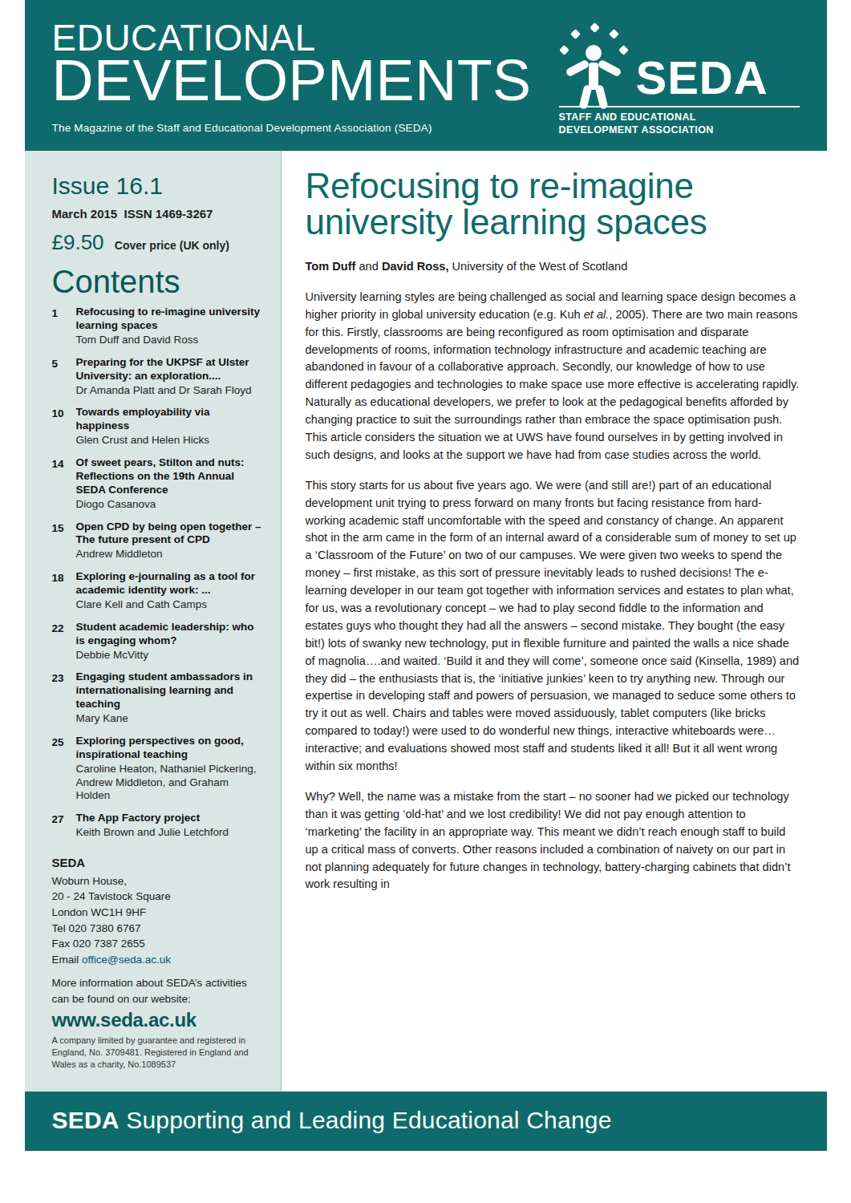EDUCATIONAL DEVELOPMENTS
The Magazine of the Staff and Educational Development Association (SEDA)
SEDA
Staff and Educational
Development Association
Issue 16.1
March 2015 ISSN 1469-3267
£9.50 Cover price (UK only)
Contents
1 Refocusing to re-imagine university learning spacesTom Duff and David Ross
5 Preparing for the UKPSF at Ulster University: an exploration....Dr Amanda Platt and Dr Sarah Floyd
10 Towards employability via happinessGlen Crust and Helen Hicks
14 Of sweet pears, Stilton and nuts: Reflections on the 19th Annual SEDA ConferenceDiogo Casanova
15 Open CPD by being open together – The future present of CPDAndrew Middleton
18 Exploring e-journaling as a tool for academic identity work: ...Clare Kell and Cath Camps
22 Student academic leadership: who is engaging whom?Debbie McVitty
23 Engaging student ambassadors in internationalising learning and teachingMary Kane
25 Exploring perspectives on good, inspirational teachingCaroline Heaton, Nathaniel Pickering, Andrew Middleton, and Graham Holden
27 The App Factory projectKeith Brown and Julie Letchford
SEDA
Woburn House,
20 - 24 Tavistock Square
London WC1H 9HF
Tel 020 7380 6767
Fax 020 7387 2655
Email office@seda.ac.uk
More information about SEDA’s activities can be found on our website:
www.seda.ac.uk
A company limited by guarantee and registered in England, No. 3709481. Registered in England and Wales as a charity, No.1089537
Refocusing to re-imagine university learning spaces
Tom Duff and David Ross, University of the West of Scotland
University learning styles are being challenged as social and learning space design becomes a higher priority in global university education (e.g. Kuh et al., 2005). There are two main reasons for this. Firstly, classrooms are being reconfigured as room optimisation and disparate developments of rooms, information technology infrastructure and academic teaching are abandoned in favour of a collaborative approach. Secondly, our knowledge of how to use different pedagogies and technologies to make space use more effective is accelerating rapidly. Naturally as educational developers, we prefer to look at the pedagogical benefits afforded by changing practice to suit the surroundings rather than embrace the space optimisation push. This article considers the situation we at UWS have found ourselves in by getting involved in such designs, and looks at the support we have had from case studies across the world.
This story starts for us about five years ago. We were (and still are!) part of an educational development unit trying to press forward on many fronts but facing resistance from hard-working academic staff uncomfortable with the speed and constancy of change. An apparent shot in the arm came in the form of an internal award of a considerable sum of money to set up a ‘Classroom of the Future’ on two of our campuses. We were given two weeks to spend the money – first mistake, as this sort of pressure inevitably leads to rushed decisions! The e-learning developer in our team got together with information services and estates to plan what, for us, was a revolutionary concept – we had to play second fiddle to the information and estates guys who thought they had all the answers – second mistake. They bought (the easy bit!) lots of swanky new technology, put in flexible furniture and painted the walls a nice shade of magnolia….and waited. ‘Build it and they will come’, someone once said (Kinsella, 1989) and they did – the enthusiasts that is, the ‘initiative junkies’ keen to try anything new. Through our expertise in developing staff and powers of persuasion, we managed to seduce some others to try it out as well. Chairs and tables were moved assiduously, tablet computers (like bricks compared to today!) were used to do wonderful new things, interactive whiteboards were…interactive; and evaluations showed most staff and students liked it all! But it all went wrong within six months!
Why? Well, the name was a mistake from the start – no sooner had we picked our technology than it was getting ‘old-hat’ and we lost credibility! We did not pay enough attention to ‘marketing’ the facility in an appropriate way. This meant we didn’t reach enough staff to build up a critical mass of converts. Other reasons included a combination of naivety on our part in not planning adequately for future changes in technology, battery-charging cabinets that didn’t work resulting in
SEDA Supporting and Leading Educational Change